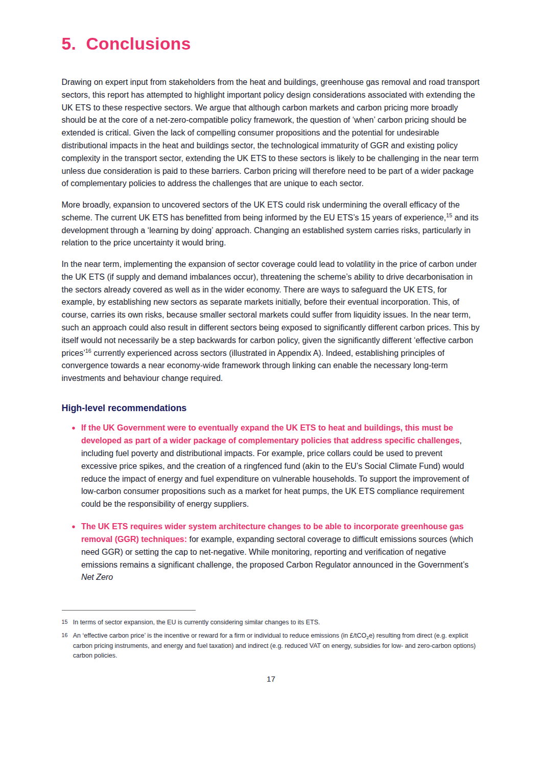5. Conclusions
Drawing on expert input from stakeholders from the heat and buildings, greenhouse gas removal and road transport sectors, this report has attempted to highlight important policy design considerations associated with extending the UK ETS to these respective sectors. We argue that although carbon markets and carbon pricing more broadly should be at the core of a net-zero-compatible policy framework, the question of ‘when’ carbon pricing should be extended is critical. Given the lack of compelling consumer propositions and the potential for undesirable distributional impacts in the heat and buildings sector, the technological immaturity of GGR and existing policy complexity in the transport sector, extending the UK ETS to these sectors is likely to be challenging in the near term unless due consideration is paid to these barriers. Carbon pricing will therefore need to be part of a wider package of complementary policies to address the challenges that are unique to each sector.
More broadly, expansion to uncovered sectors of the UK ETS could risk undermining the overall efficacy of the scheme. The current UK ETS has benefitted from being informed by the EU ETS’s 15 years of experience,15 and its development through a ‘learning by doing’ approach. Changing an established system carries risks, particularly in relation to the price uncertainty it would bring.
In the near term, implementing the expansion of sector coverage could lead to volatility in the price of carbon under the UK ETS (if supply and demand imbalances occur), threatening the scheme’s ability to drive decarbonisation in the sectors already covered as well as in the wider economy. There are ways to safeguard the UK ETS, for example, by establishing new sectors as separate markets initially, before their eventual incorporation. This, of course, carries its own risks, because smaller sectoral markets could suffer from liquidity issues. In the near term, such an approach could also result in different sectors being exposed to significantly different carbon prices. This by itself would not necessarily be a step backwards for carbon policy, given the significantly different ‘effective carbon prices’16 currently experienced across sectors (illustrated in Appendix A). Indeed, establishing principles of convergence towards a near economy-wide framework through linking can enable the necessary long-term investments and behaviour change required.
High-level recommendations
If the UK Government were to eventually expand the UK ETS to heat and buildings, this must be developed as part of a wider package of complementary policies that address specific challenges, including fuel poverty and distributional impacts. For example, price collars could be used to prevent excessive price spikes, and the creation of a ringfenced fund (akin to the EU’s Social Climate Fund) would reduce the impact of energy and fuel expenditure on vulnerable households. To support the improvement of low-carbon consumer propositions such as a market for heat pumps, the UK ETS compliance requirement could be the responsibility of energy suppliers.
The UK ETS requires wider system architecture changes to be able to incorporate greenhouse gas removal (GGR) techniques: for example, expanding sectoral coverage to difficult emissions sources (which need GGR) or setting the cap to net-negative. While monitoring, reporting and verification of negative emissions remains a significant challenge, the proposed Carbon Regulator announced in the Government’s Net Zero
15
In terms of sector expansion, the EU is currently considering similar changes to its ETS.
16
An ‘effective carbon price’ is the incentive or reward for a firm or individual to reduce emissions (in £/tCO2e) resulting from direct (e.g. explicit carbon pricing instruments, and energy and fuel taxation) and indirect (e.g. reduced VAT on energy, subsidies for low- and zero-carbon options) carbon policies.
17